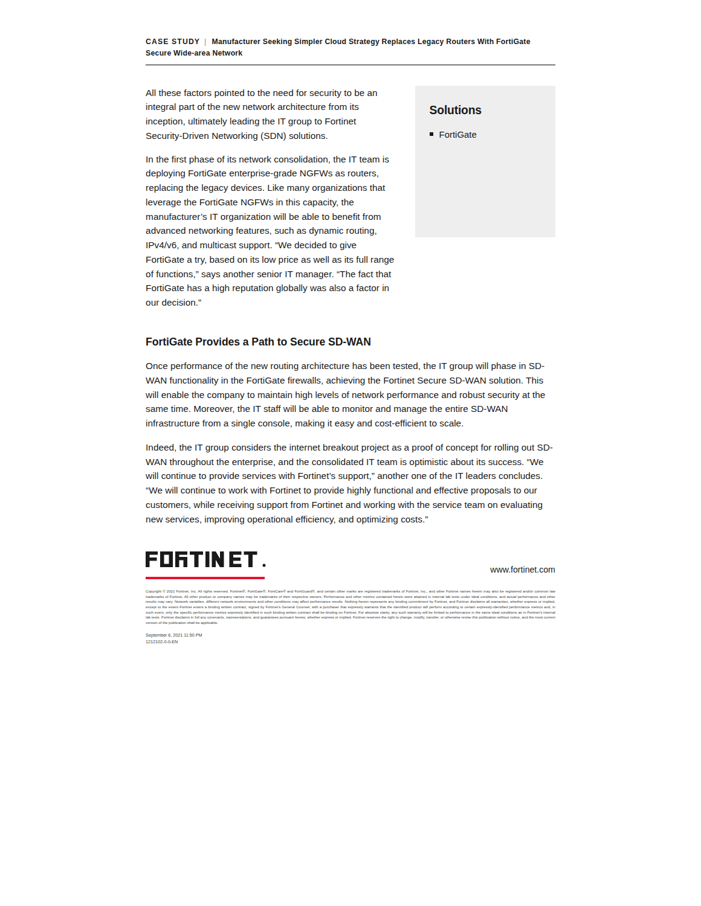Case Study|Manufacturer Seeking Simpler Cloud Strategy Replaces Legacy Routers With FortiGate Secure Wide-area Network
All these factors pointed to the need for security to be an integral part of the new network architecture from its inception, ultimately leading the IT group to Fortinet Security-Driven Networking (SDN) solutions.
In the first phase of its network consolidation, the IT team is deploying FortiGate enterprise-grade NGFWs as routers, replacing the legacy devices. Like many organizations that leverage the FortiGate NGFWs in this capacity, the manufacturer’s IT organization will be able to benefit from advanced networking features, such as dynamic routing, IPv4/v6, and multicast support. “We decided to give FortiGate a try, based on its low price as well as its full range of functions,” says another senior IT manager. “The fact that FortiGate has a high reputation globally was also a factor in our decision.”
Solutions
FortiGate
FortiGate Provides a Path to Secure SD-WAN
Once performance of the new routing architecture has been tested, the IT group will phase in SD-WAN functionality in the FortiGate firewalls, achieving the Fortinet Secure SD-WAN solution. This will enable the company to maintain high levels of network performance and robust security at the same time. Moreover, the IT staff will be able to monitor and manage the entire SD-WAN infrastructure from a single console, making it easy and cost-efficient to scale.
Indeed, the IT group considers the internet breakout project as a proof of concept for rolling out SD-WAN throughout the enterprise, and the consolidated IT team is optimistic about its success. “We will continue to provide services with Fortinet’s support,” another one of the IT leaders concludes. “We will continue to work with Fortinet to provide highly functional and effective proposals to our customers, while receiving support from Fortinet and working with the service team on evaluating new services, improving operational efficiency, and optimizing costs.”
www.fortinet.com
Copyright © 2021 Fortinet, Inc. All rights reserved. Fortinet®, FortiGate®, FortiCare® and FortiGuard®, and certain other marks are registered trademarks of Fortinet, Inc., and other Fortinet names herein may also be registered and/or common law trademarks of Fortinet. All other product or company names may be trademarks of their respective owners. Performance and other metrics contained herein were attained in internal lab tests under ideal conditions, and actual performance and other results may vary. Network variables, different network environments and other conditions may affect performance results. Nothing herein represents any binding commitment by Fortinet, and Fortinet disclaims all warranties, whether express or implied, except to the extent Fortinet enters a binding written contract, signed by Fortinet’s General Counsel, with a purchaser that expressly warrants that the identified product will perform according to certain expressly-identified performance metrics and, in such event, only the specific performance metrics expressly identified in such binding written contract shall be binding on Fortinet. For absolute clarity, any such warranty will be limited to performance in the same ideal conditions as in Fortinet’s internal lab tests. Fortinet disclaims in full any covenants, representations, and guarantees pursuant hereto, whether express or implied. Fortinet reserves the right to change, modify, transfer, or otherwise revise this publication without notice, and the most current version of the publication shall be applicable.
September 6, 2021 11:50 PM
1212102-0-0-EN